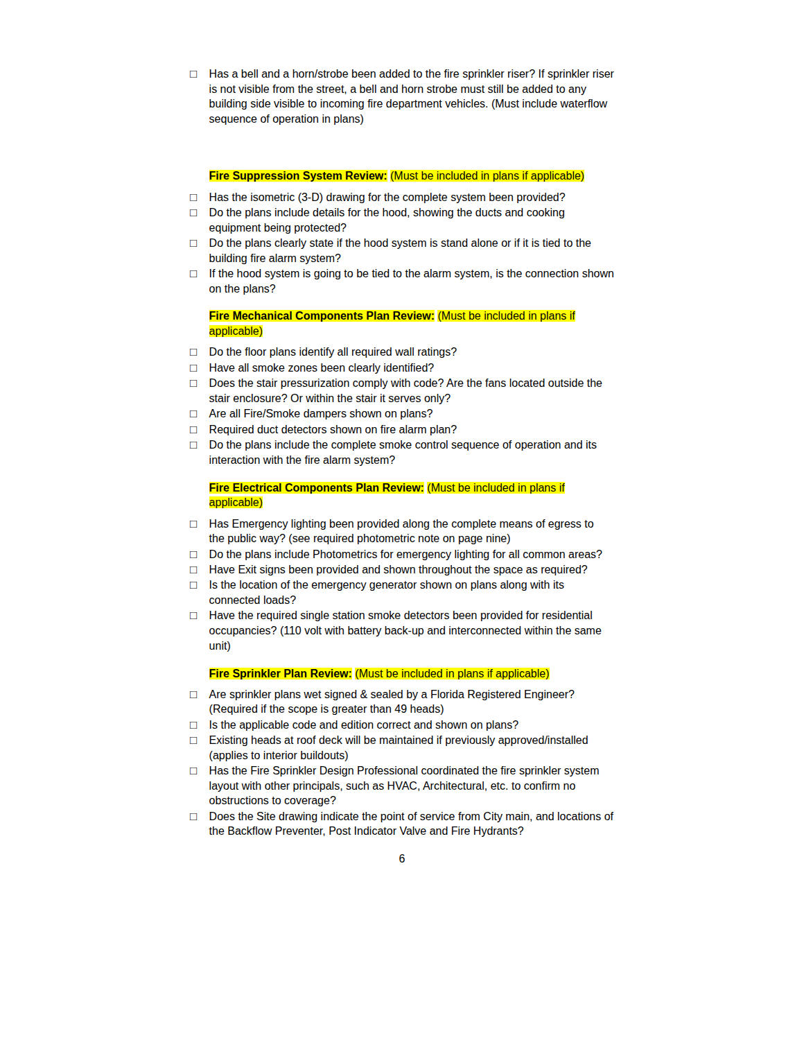Has a bell and a horn/strobe been added to the fire sprinkler riser? If sprinkler riser is not visible from the street, a bell and horn strobe must still be added to any building side visible to incoming fire department vehicles. (Must include waterflow sequence of operation in plans)
Fire Suppression System Review: (Must be included in plans if applicable)
Has the isometric (3-D) drawing for the complete system been provided?
Do the plans include details for the hood, showing the ducts and cooking equipment being protected?
Do the plans clearly state if the hood system is stand alone or if it is tied to the building fire alarm system?
If the hood system is going to be tied to the alarm system, is the connection shown on the plans?
Fire Mechanical Components Plan Review: (Must be included in plans if applicable)
Do the floor plans identify all required wall ratings?
Have all smoke zones been clearly identified?
Does the stair pressurization comply with code? Are the fans located outside the stair enclosure? Or within the stair it serves only?
Are all Fire/Smoke dampers shown on plans?
Required duct detectors shown on fire alarm plan?
Do the plans include the complete smoke control sequence of operation and its interaction with the fire alarm system?
Fire Electrical Components Plan Review: (Must be included in plans if applicable)
Has Emergency lighting been provided along the complete means of egress to
the public way? (see required photometric note on page nine)
Do the plans include Photometrics for emergency lighting for all common areas?
Have Exit signs been provided and shown throughout the space as required?
Is the location of the emergency generator shown on plans along with its connected loads?
Have the required single station smoke detectors been provided for residential occupancies? (110 volt with battery back-up and interconnected within the same unit)
Fire Sprinkler Plan Review: (Must be included in plans if applicable)
Are sprinkler plans wet signed & sealed by a Florida Registered Engineer? (Required if the scope is greater than 49 heads)
Is the applicable code and edition correct and shown on plans?
Existing heads at roof deck will be maintained if previously approved/installed (applies to interior buildouts)
Has the Fire Sprinkler Design Professional coordinated the fire sprinkler system layout with other principals, such as HVAC, Architectural, etc. to confirm no obstructions to coverage?
Does the Site drawing indicate the point of service from City main, and locations of the Backflow Preventer, Post Indicator Valve and Fire Hydrants?
6